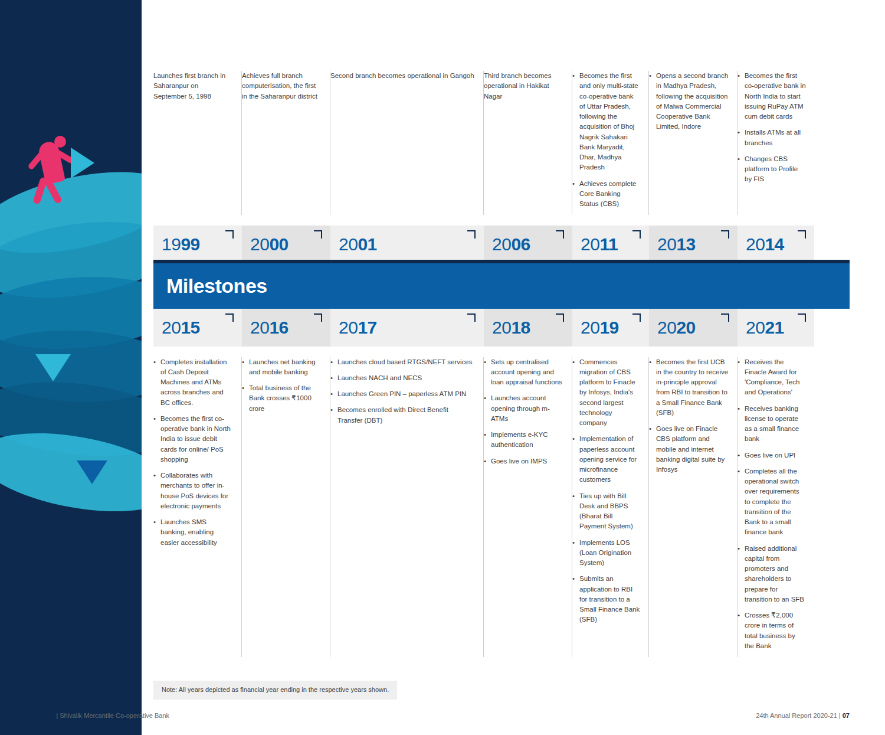Launches first branch in Saharanpur on September 5, 1998
Achieves full branch computerisation, the first in the Saharanpur district
Second branch becomes operational in Gangoh
Third branch becomes operational in Hakikat Nagar
Becomes the first and only multi-state co-operative bank of Uttar Pradesh, following the acquisition of Bhoj Nagrik Sahakari Bank Maryadit, Dhar, Madhya Pradesh
Achieves complete Core Banking Status (CBS)
Opens a second branch in Madhya Pradesh, following the acquisition of Malwa Commercial Cooperative Bank Limited, Indore
Becomes the first co-operative bank in North India to start issuing RuPay ATM cum debit cards
Installs ATMs at all branches
Changes CBS platform to Profile by FIS
1999
2000
2001
2006
2011
2013
2014
Milestones
2015
2016
2017
2018
2019
2020
2021
Completes installation of Cash Deposit Machines and ATMs across branches and BC offices.
Becomes the first co-operative bank in North India to issue debit cards for online/ PoS shopping
Collaborates with merchants to offer in-house PoS devices for electronic payments
Launches SMS banking, enabling easier accessibility
Launches net banking and mobile banking
Total business of the Bank crosses ₹1000 crore
Launches cloud based RTGS/NEFT services
Launches NACH and NECS
Launches Green PIN – paperless ATM PIN
Becomes enrolled with Direct Benefit Transfer (DBT)
Sets up centralised account opening and loan appraisal functions
Launches account opening through m-ATMs
Implements e-KYC authentication
Goes live on IMPS
Commences migration of CBS platform to Finacle by Infosys, India's second largest technology company
Implementation of paperless account opening service for microfinance customers
Ties up with Bill Desk and BBPS (Bharat Bill Payment System)
Implements LOS (Loan Origination System)
Submits an application to RBI for transition to a Small Finance Bank (SFB)
Becomes the first UCB in the country to receive in-principle approval from RBI to transition to a Small Finance Bank (SFB)
Goes live on Finacle CBS platform and mobile and internet banking digital suite by Infosys
Receives the Finacle Award for 'Compliance, Tech and Operations'
Receives banking license to operate as a small finance bank
Goes live on UPI
Completes all the operational switch over requirements to complete the transition of the Bank to a small finance bank
Raised additional capital from promoters and shareholders to prepare for transition to an SFB
Crosses ₹2,000 crore in terms of total business by the Bank
Note: All years depicted as financial year ending in the respective years shown.
06 | Shivalik Mercantile Co-operative Bank
24th Annual Report 2020-21 | 07